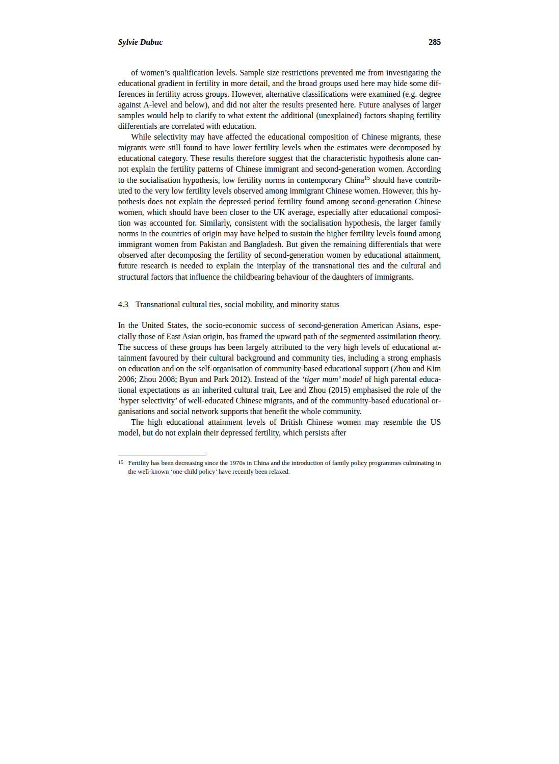Sylvie Dubuc 285
of women’s qualification levels. Sample size restrictions prevented me from investigating the educational gradient in fertility in more detail, and the broad groups used here may hide some differences in fertility across groups. However, alternative classifications were examined (e.g. degree against A-level and below), and did not alter the results presented here. Future analyses of larger samples would help to clarify to what extent the additional (unexplained) factors shaping fertility differentials are correlated with education.
While selectivity may have affected the educational composition of Chinese migrants, these migrants were still found to have lower fertility levels when the estimates were decomposed by educational category. These results therefore suggest that the characteristic hypothesis alone cannot explain the fertility patterns of Chinese immigrant and second-generation women. According to the socialisation hypothesis, low fertility norms in contemporary China15 should have contributed to the very low fertility levels observed among immigrant Chinese women. However, this hypothesis does not explain the depressed period fertility found among second-generation Chinese women, which should have been closer to the UK average, especially after educational composition was accounted for. Similarly, consistent with the socialisation hypothesis, the larger family norms in the countries of origin may have helped to sustain the higher fertility levels found among immigrant women from Pakistan and Bangladesh. But given the remaining differentials that were observed after decomposing the fertility of second-generation women by educational attainment, future research is needed to explain the interplay of the transnational ties and the cultural and structural factors that influence the childbearing behaviour of the daughters of immigrants.
4.3 Transnational cultural ties, social mobility, and minority status
In the United States, the socio-economic success of second-generation American Asians, especially those of East Asian origin, has framed the upward path of the segmented assimilation theory. The success of these groups has been largely attributed to the very high levels of educational attainment favoured by their cultural background and community ties, including a strong emphasis on education and on the self-organisation of community-based educational support (Zhou and Kim 2006; Zhou 2008; Byun and Park 2012). Instead of the ‘tiger mum’ model of high parental educational expectations as an inherited cultural trait, Lee and Zhou (2015) emphasised the role of the ‘hyper selectivity’ of well-educated Chinese migrants, and of the community-based educational organisations and social network supports that benefit the whole community.
The high educational attainment levels of British Chinese women may resemble the US model, but do not explain their depressed fertility, which persists after
15 Fertility has been decreasing since the 1970s in China and the introduction of family policy programmes culminating in the well-known ‘one-child policy’ have recently been relaxed.